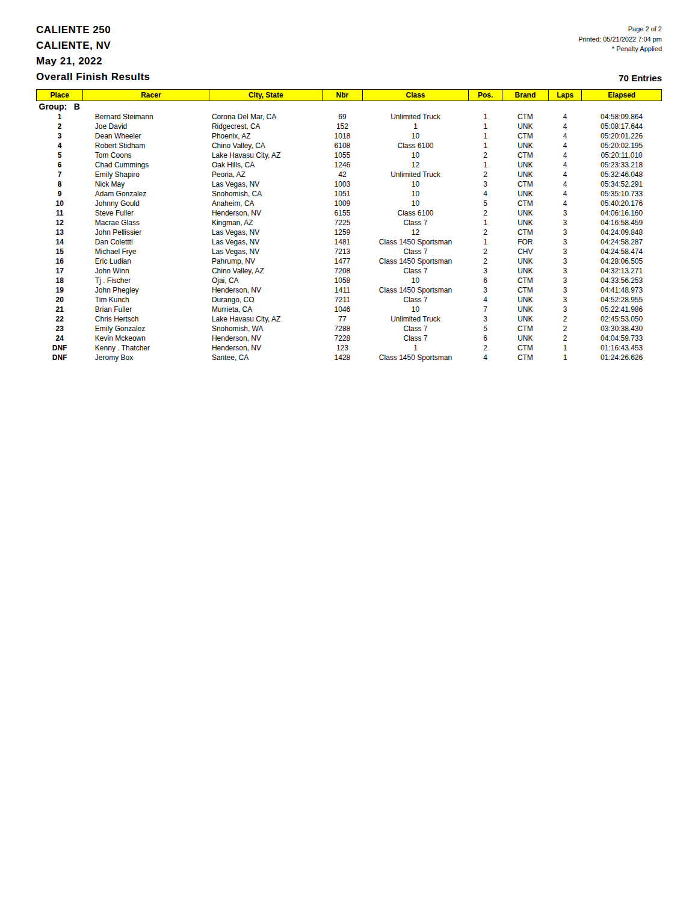CALIENTE 250
CALIENTE, NV
May 21, 2022
Overall Finish Results
Page 2 of 2
Printed: 05/21/2022 7:04 pm
* Penalty Applied
70 Entries
| Place | Racer | City, State | Nbr | Class | Pos. | Brand | Laps | Elapsed |
| --- | --- | --- | --- | --- | --- | --- | --- | --- |
| Group: B |
| 1 | Bernard Steimann | Corona Del Mar, CA | 69 | Unlimited Truck | 1 | CTM | 4 | 04:58:09.864 |
| 2 | Joe David | Ridgecrest, CA | 152 | 1 | 1 | UNK | 4 | 05:08:17.644 |
| 3 | Dean Wheeler | Phoenix, AZ | 1018 | 10 | 1 | CTM | 4 | 05:20:01.226 |
| 4 | Robert Stidham | Chino Valley, CA | 6108 | Class 6100 | 1 | UNK | 4 | 05:20:02.195 |
| 5 | Tom Coons | Lake Havasu City, AZ | 1055 | 10 | 2 | CTM | 4 | 05:20:11.010 |
| 6 | Chad Cummings | Oak Hills, CA | 1246 | 12 | 1 | UNK | 4 | 05:23:33.218 |
| 7 | Emily Shapiro | Peoria, AZ | 42 | Unlimited Truck | 2 | UNK | 4 | 05:32:46.048 |
| 8 | Nick May | Las Vegas, NV | 1003 | 10 | 3 | CTM | 4 | 05:34:52.291 |
| 9 | Adam Gonzalez | Snohomish, CA | 1051 | 10 | 4 | UNK | 4 | 05:35:10.733 |
| 10 | Johnny Gould | Anaheim, CA | 1009 | 10 | 5 | CTM | 4 | 05:40:20.176 |
| 11 | Steve Fuller | Henderson, NV | 6155 | Class 6100 | 2 | UNK | 3 | 04:06:16.160 |
| 12 | Macrae Glass | Kingman, AZ | 7225 | Class 7 | 1 | UNK | 3 | 04:16:58.459 |
| 13 | John Pellissier | Las Vegas, NV | 1259 | 12 | 2 | CTM | 3 | 04:24:09.848 |
| 14 | Dan Colettti | Las Vegas, NV | 1481 | Class 1450 Sportsman | 1 | FOR | 3 | 04:24:58.287 |
| 15 | Michael Frye | Las Vegas, NV | 7213 | Class 7 | 2 | CHV | 3 | 04:24:58.474 |
| 16 | Eric Ludian | Pahrump, NV | 1477 | Class 1450 Sportsman | 2 | UNK | 3 | 04:28:06.505 |
| 17 | John Winn | Chino Valley, AZ | 7208 | Class 7 | 3 | UNK | 3 | 04:32:13.271 |
| 18 | Tj . Fischer | Ojai, CA | 1058 | 10 | 6 | CTM | 3 | 04:33:56.253 |
| 19 | John Phegley | Henderson, NV | 1411 | Class 1450 Sportsman | 3 | CTM | 3 | 04:41:48.973 |
| 20 | Tim Kunch | Durango, CO | 7211 | Class 7 | 4 | UNK | 3 | 04:52:28.955 |
| 21 | Brian Fuller | Murrieta, CA | 1046 | 10 | 7 | UNK | 3 | 05:22:41.986 |
| 22 | Chris Hertsch | Lake Havasu City, AZ | 77 | Unlimited Truck | 3 | UNK | 2 | 02:45:53.050 |
| 23 | Emily Gonzalez | Snohomish, WA | 7288 | Class 7 | 5 | CTM | 2 | 03:30:38.430 |
| 24 | Kevin Mckeown | Henderson, NV | 7228 | Class 7 | 6 | UNK | 2 | 04:04:59.733 |
| DNF | Kenny . Thatcher | Henderson, NV | 123 | 1 | 2 | CTM | 1 | 01:16:43.453 |
| DNF | Jeromy Box | Santee, CA | 1428 | Class 1450 Sportsman | 4 | CTM | 1 | 01:24:26.626 |